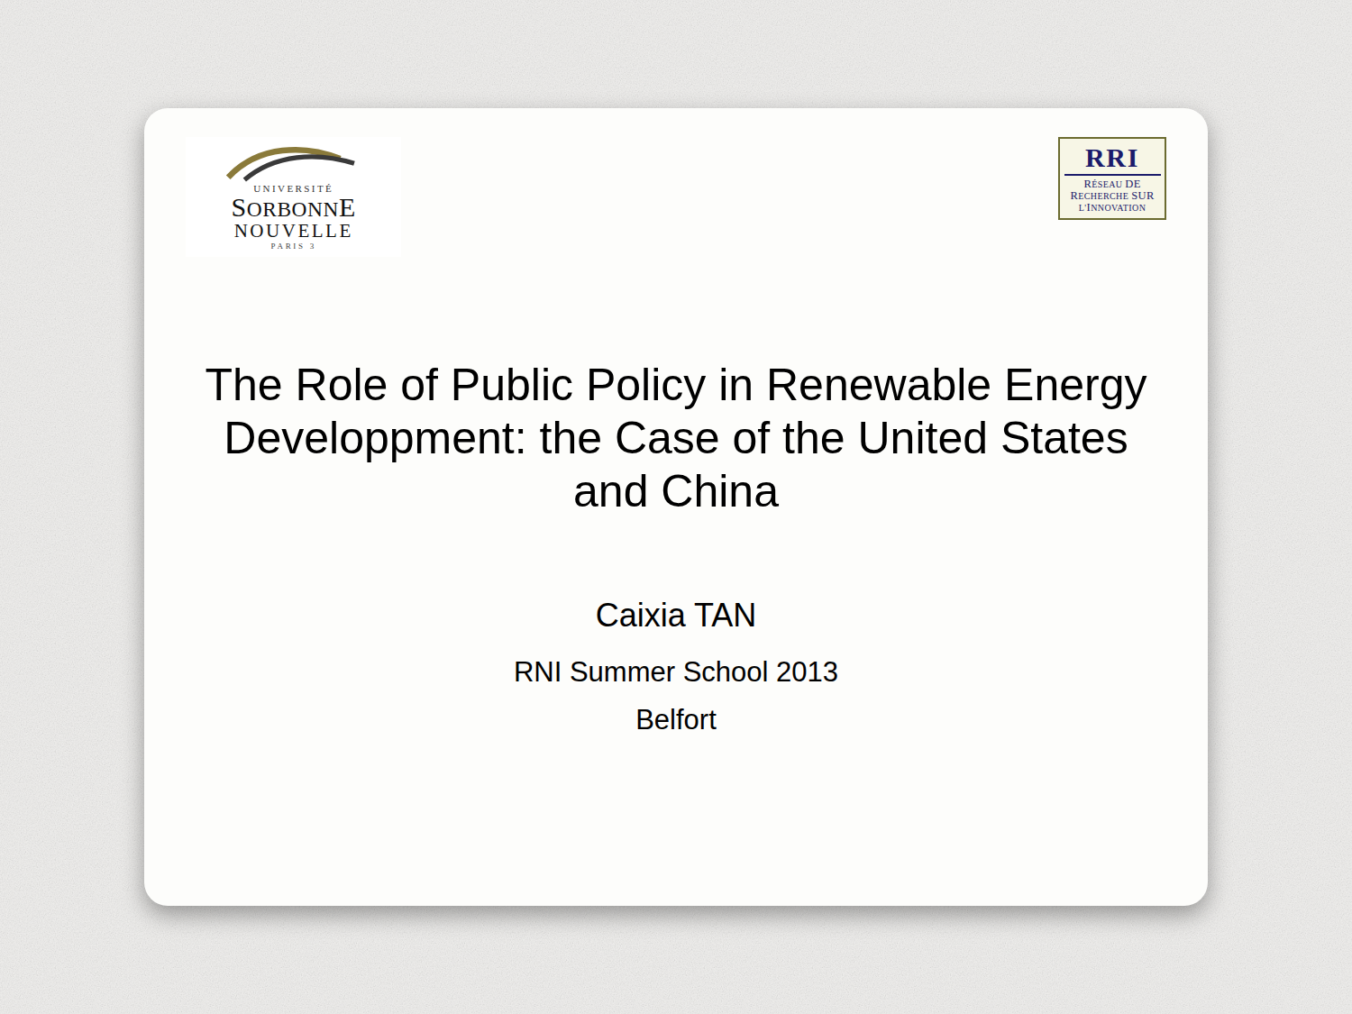UNIVERSITÉ
SORBONNE
NOUVELLE
PARIS 3
RRI
Réseau DE
Recherche SUR
L'Innovation
The Role of Public Policy in Renewable Energy Developpment: the Case of the United States and China
Caixia TAN
RNI Summer School 2013
Belfort